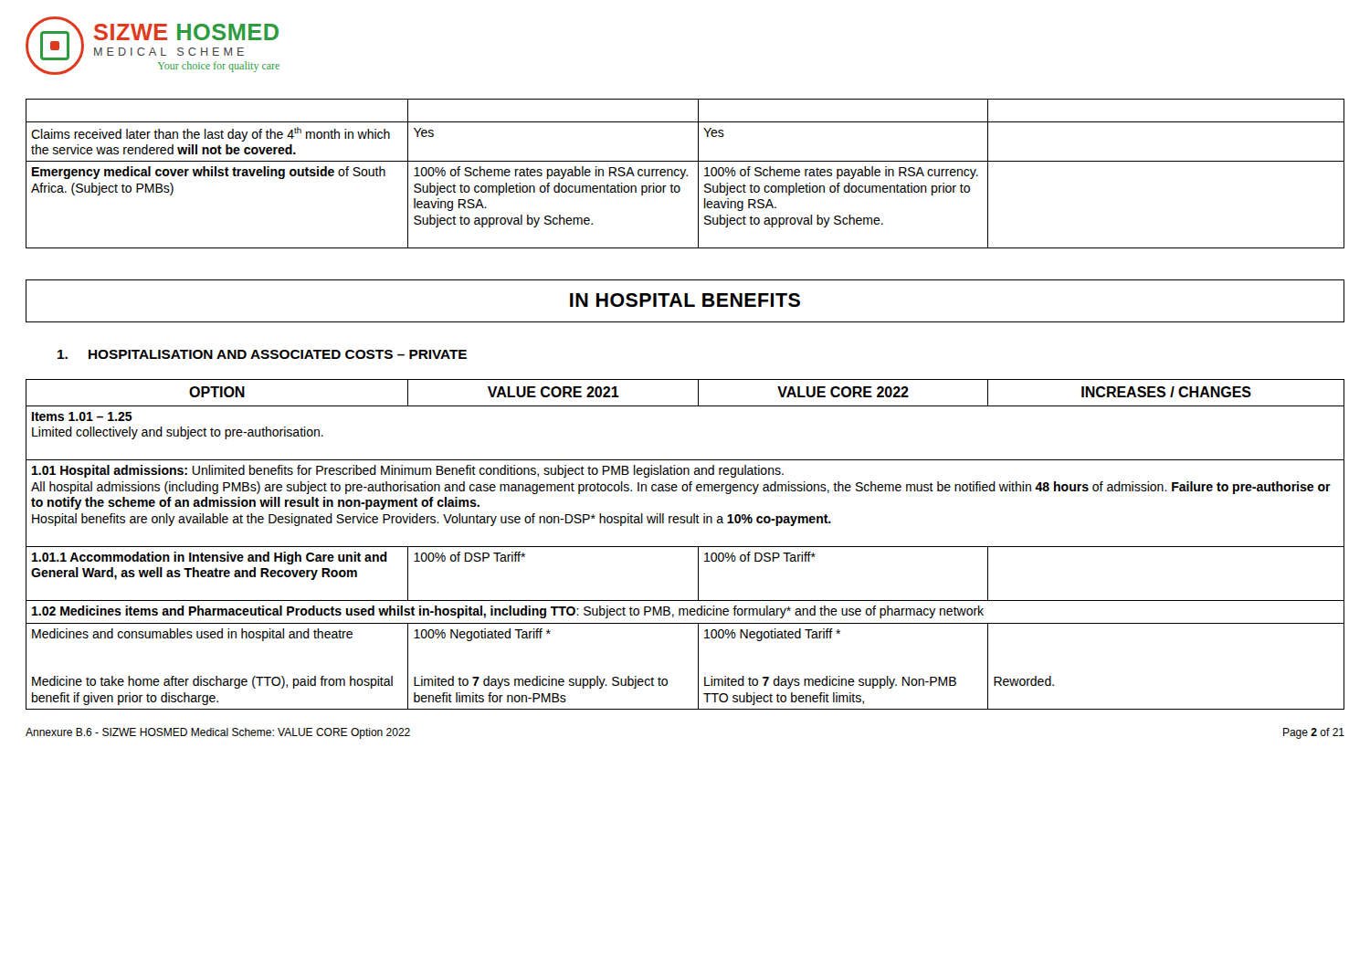SIZWE HOSMED
MEDICAL SCHEME
Your choice for quality care
| Claims received later than the last day of the 4 th month in which the service was rendered will not be covered. | Yes | Yes | |
| Emergency medical cover whilst traveling outside of South Africa. (Subject to PMBs) | 100% of Scheme rates payable in RSA currency. Subject to completion of documentation prior to leaving RSA. Subject to approval by Scheme. | 100% of Scheme rates payable in RSA currency. Subject to completion of documentation prior to leaving RSA. Subject to approval by Scheme. | |
IN HOSPITAL BENEFITS
1. HOSPITALISATION AND ASSOCIATED COSTS – PRIVATE
| OPTION | VALUE CORE 2021 | VALUE CORE 2022 | INCREASES / CHANGES |
| --- | --- | --- | --- |
| Items 1.01 – 1.25 Limited collectively and subject to pre-authorisation. |
| 1.01 Hospital admissions: Unlimited benefits for Prescribed Minimum Benefit conditions, subject to PMB legislation and regulations. All hospital admissions (including PMBs) are subject to pre-authorisation and case management protocols. In case of emergency admissions, the Scheme must be notified within 48 hours of admission. Failure to pre-authorise or to notify the scheme of an admission will result in non-payment of claims. Hospital benefits are only available at the Designated Service Providers. Voluntary use of non-DSP* hospital will result in a 10% co-payment. |
| 1.01.1 Accommodation in Intensive and High Care unit and General Ward, as well as Theatre and Recovery Room | 100% of DSP Tariff* | 100% of DSP Tariff* | |
| 1.02 Medicines items and Pharmaceutical Products used whilst in-hospital, including TTO : Subject to PMB, medicine formulary* and the use of pharmacy network |
| Medicines and consumables used in hospital and theatre Medicine to take home after discharge (TTO), paid from hospital benefit if given prior to discharge. | 100% Negotiated Tariff * Limited to 7 days medicine supply. Subject to benefit limits for non-PMBs | 100% Negotiated Tariff * Limited to 7 days medicine supply. Non-PMB TTO subject to benefit limits, | Reworded. |
Annexure B.6 - SIZWE HOSMED Medical Scheme: VALUE CORE Option 2022
Page 2 of 21